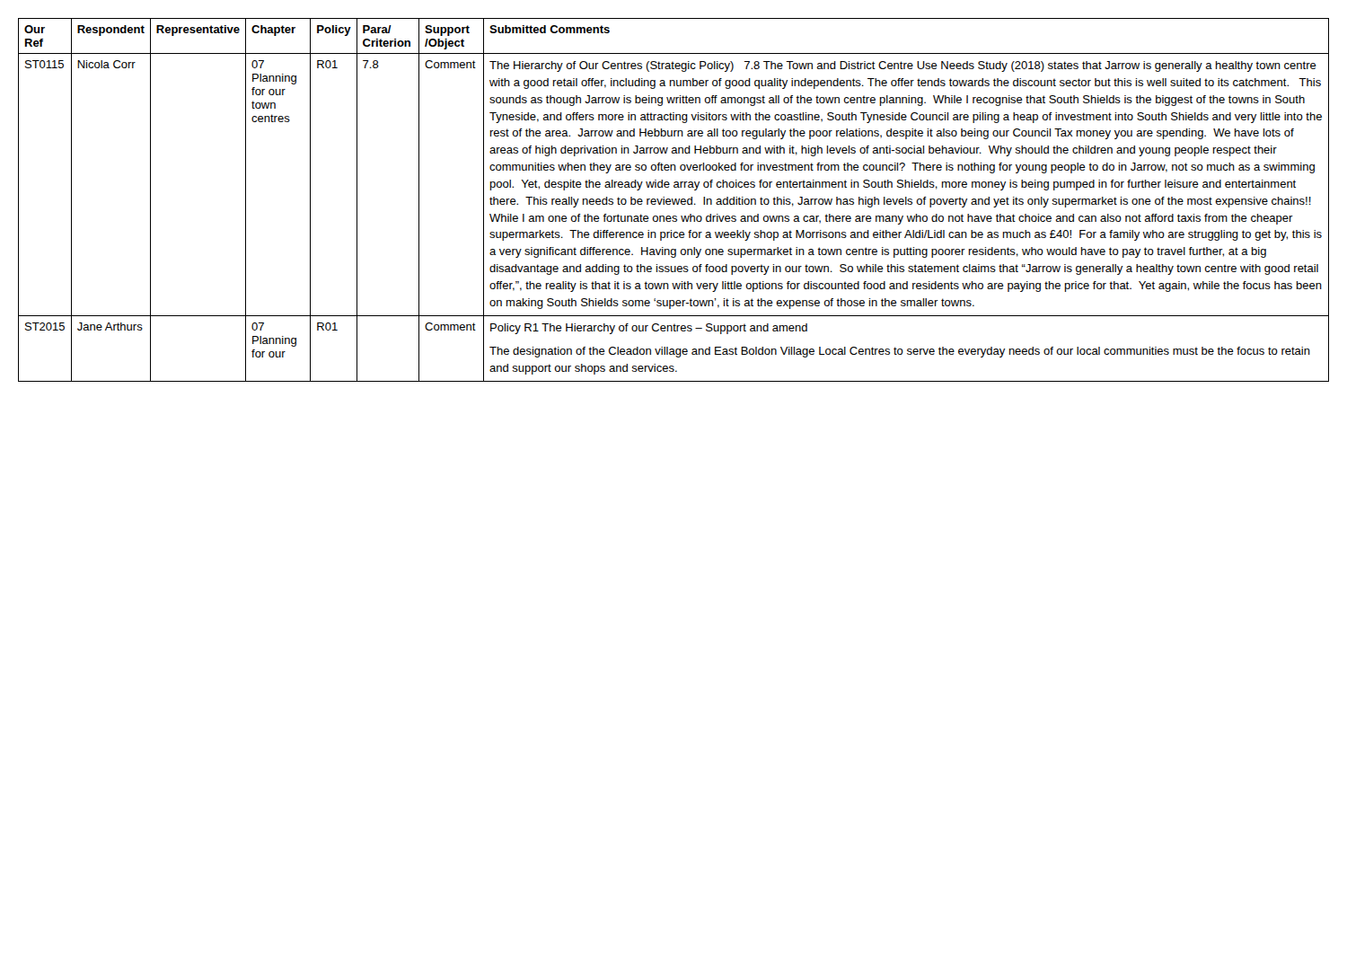| Our Ref | Respondent | Representative | Chapter | Policy | Para/ Criterion | Support /Object | Submitted Comments |
| --- | --- | --- | --- | --- | --- | --- | --- |
| ST0115 | Nicola Corr | | 07 Planning for our town centres | R01 | 7.8 | Comment | The Hierarchy of Our Centres (Strategic Policy) 7.8 The Town and District Centre Use Needs Study (2018) states that Jarrow is generally a healthy town centre with a good retail offer, including a number of good quality independents. The offer tends towards the discount sector but this is well suited to its catchment. This sounds as though Jarrow is being written off amongst all of the town centre planning. While I recognise that South Shields is the biggest of the towns in South Tyneside, and offers more in attracting visitors with the coastline, South Tyneside Council are piling a heap of investment into South Shields and very little into the rest of the area. Jarrow and Hebburn are all too regularly the poor relations, despite it also being our Council Tax money you are spending. We have lots of areas of high deprivation in Jarrow and Hebburn and with it, high levels of anti-social behaviour. Why should the children and young people respect their communities when they are so often overlooked for investment from the council? There is nothing for young people to do in Jarrow, not so much as a swimming pool. Yet, despite the already wide array of choices for entertainment in South Shields, more money is being pumped in for further leisure and entertainment there. This really needs to be reviewed. In addition to this, Jarrow has high levels of poverty and yet its only supermarket is one of the most expensive chains!! While I am one of the fortunate ones who drives and owns a car, there are many who do not have that choice and can also not afford taxis from the cheaper supermarkets. The difference in price for a weekly shop at Morrisons and either Aldi/Lidl can be as much as £40! For a family who are struggling to get by, this is a very significant difference. Having only one supermarket in a town centre is putting poorer residents, who would have to pay to travel further, at a big disadvantage and adding to the issues of food poverty in our town. So while this statement claims that “Jarrow is generally a healthy town centre with good retail offer,”, the reality is that it is a town with very little options for discounted food and residents who are paying the price for that. Yet again, while the focus has been on making South Shields some ‘super-town’, it is at the expense of those in the smaller towns. |
| ST2015 | Jane Arthurs | | 07 Planning for our | R01 | | Comment | Policy R1 The Hierarchy of our Centres – Support and amend The designation of the Cleadon village and East Boldon Village Local Centres to serve the everyday needs of our local communities must be the focus to retain and support our shops and services. |